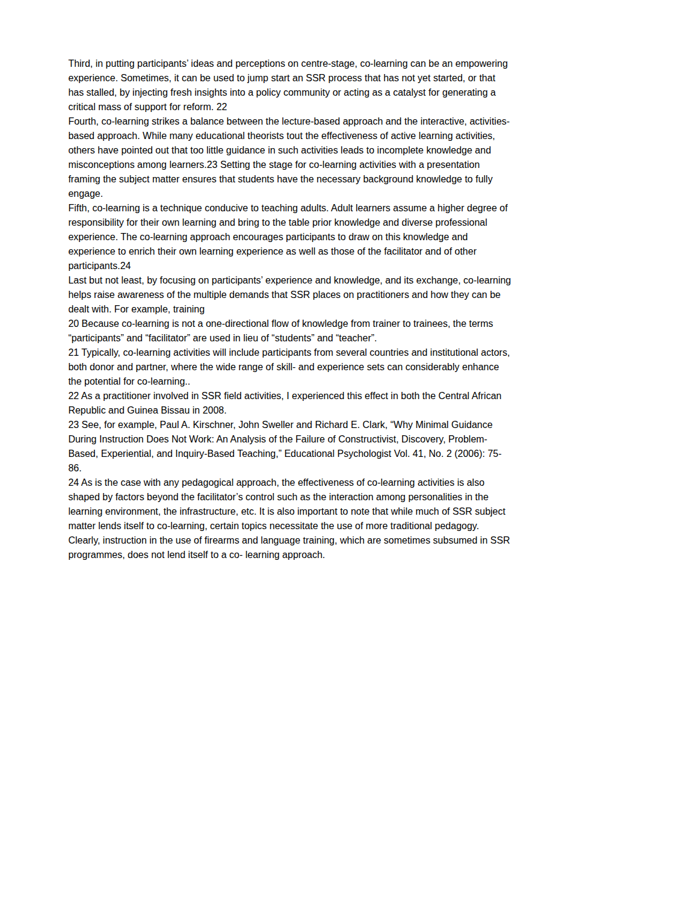Third, in putting participants’ ideas and perceptions on centre-stage, co-learning can be an empowering experience. Sometimes, it can be used to jump start an SSR process that has not yet started, or that has stalled, by injecting fresh insights into a policy community or acting as a catalyst for generating a critical mass of support for reform. 22
Fourth, co-learning strikes a balance between the lecture-based approach and the interactive, activities-based approach. While many educational theorists tout the effectiveness of active learning activities, others have pointed out that too little guidance in such activities leads to incomplete knowledge and misconceptions among learners.23 Setting the stage for co-learning activities with a presentation framing the subject matter ensures that students have the necessary background knowledge to fully engage.
Fifth, co-learning is a technique conducive to teaching adults. Adult learners assume a higher degree of responsibility for their own learning and bring to the table prior knowledge and diverse professional experience. The co-learning approach encourages participants to draw on this knowledge and experience to enrich their own learning experience as well as those of the facilitator and of other participants.24
Last but not least, by focusing on participants’ experience and knowledge, and its exchange, co-learning helps raise awareness of the multiple demands that SSR places on practitioners and how they can be dealt with. For example, training
20 Because co-learning is not a one-directional flow of knowledge from trainer to trainees, the terms “participants” and “facilitator” are used in lieu of “students” and “teacher”.
21 Typically, co-learning activities will include participants from several countries and institutional actors, both donor and partner, where the wide range of skill- and experience sets can considerably enhance the potential for co-learning..
22 As a practitioner involved in SSR field activities, I experienced this effect in both the Central African Republic and Guinea Bissau in 2008.
23 See, for example, Paul A. Kirschner, John Sweller and Richard E. Clark, “Why Minimal Guidance During Instruction Does Not Work: An Analysis of the Failure of Constructivist, Discovery, Problem-Based, Experiential, and Inquiry-Based Teaching,” Educational Psychologist Vol. 41, No. 2 (2006): 75-86.
24 As is the case with any pedagogical approach, the effectiveness of co-learning activities is also shaped by factors beyond the facilitator’s control such as the interaction among personalities in the learning environment, the infrastructure, etc. It is also important to note that while much of SSR subject matter lends itself to co-learning, certain topics necessitate the use of more traditional pedagogy. Clearly, instruction in the use of firearms and language training, which are sometimes subsumed in SSR programmes, does not lend itself to a co- learning approach.